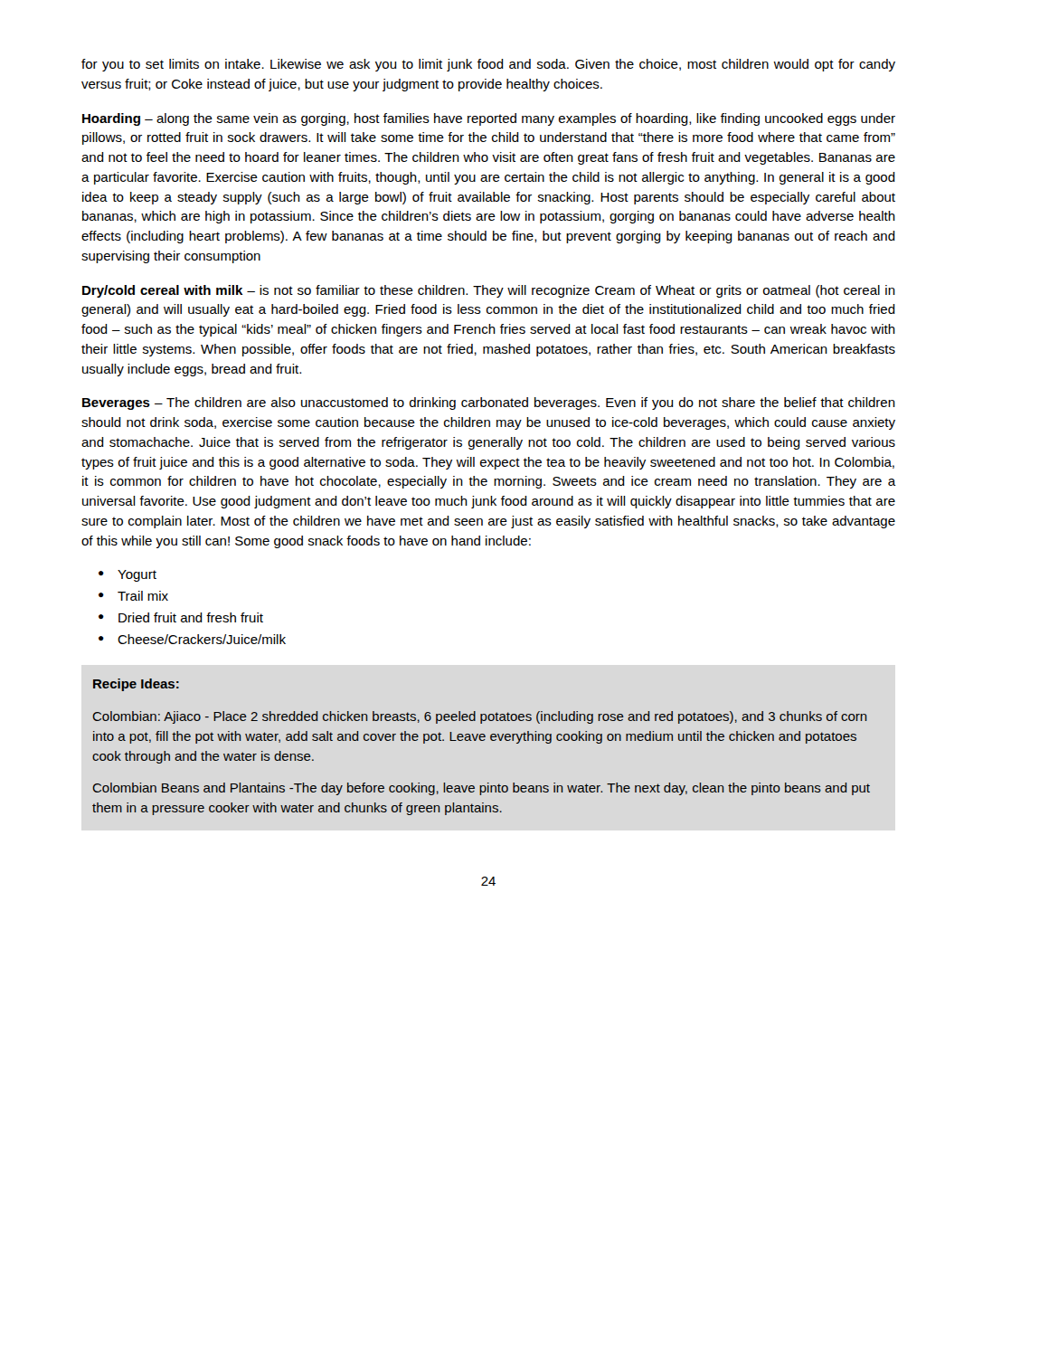for you to set limits on intake. Likewise we ask you to limit junk food and soda. Given the choice, most children would opt for candy versus fruit; or Coke instead of juice, but use your judgment to provide healthy choices.
Hoarding – along the same vein as gorging, host families have reported many examples of hoarding, like finding uncooked eggs under pillows, or rotted fruit in sock drawers. It will take some time for the child to understand that “there is more food where that came from” and not to feel the need to hoard for leaner times. The children who visit are often great fans of fresh fruit and vegetables. Bananas are a particular favorite. Exercise caution with fruits, though, until you are certain the child is not allergic to anything. In general it is a good idea to keep a steady supply (such as a large bowl) of fruit available for snacking. Host parents should be especially careful about bananas, which are high in potassium. Since the children’s diets are low in potassium, gorging on bananas could have adverse health effects (including heart problems). A few bananas at a time should be fine, but prevent gorging by keeping bananas out of reach and supervising their consumption
Dry/cold cereal with milk – is not so familiar to these children. They will recognize Cream of Wheat or grits or oatmeal (hot cereal in general) and will usually eat a hard-boiled egg. Fried food is less common in the diet of the institutionalized child and too much fried food – such as the typical “kids’ meal” of chicken fingers and French fries served at local fast food restaurants – can wreak havoc with their little systems. When possible, offer foods that are not fried, mashed potatoes, rather than fries, etc. South American breakfasts usually include eggs, bread and fruit.
Beverages – The children are also unaccustomed to drinking carbonated beverages. Even if you do not share the belief that children should not drink soda, exercise some caution because the children may be unused to ice-cold beverages, which could cause anxiety and stomachache. Juice that is served from the refrigerator is generally not too cold. The children are used to being served various types of fruit juice and this is a good alternative to soda. They will expect the tea to be heavily sweetened and not too hot. In Colombia, it is common for children to have hot chocolate, especially in the morning. Sweets and ice cream need no translation. They are a universal favorite. Use good judgment and don’t leave too much junk food around as it will quickly disappear into little tummies that are sure to complain later. Most of the children we have met and seen are just as easily satisfied with healthful snacks, so take advantage of this while you still can! Some good snack foods to have on hand include:
Yogurt
Trail mix
Dried fruit and fresh fruit
Cheese/Crackers/Juice/milk
Recipe Ideas:
Colombian: Ajiaco - Place 2 shredded chicken breasts, 6 peeled potatoes (including rose and red potatoes), and 3 chunks of corn into a pot, fill the pot with water, add salt and cover the pot. Leave everything cooking on medium until the chicken and potatoes cook through and the water is dense.
Colombian Beans and Plantains -The day before cooking, leave pinto beans in water. The next day, clean the pinto beans and put them in a pressure cooker with water and chunks of green plantains.
24